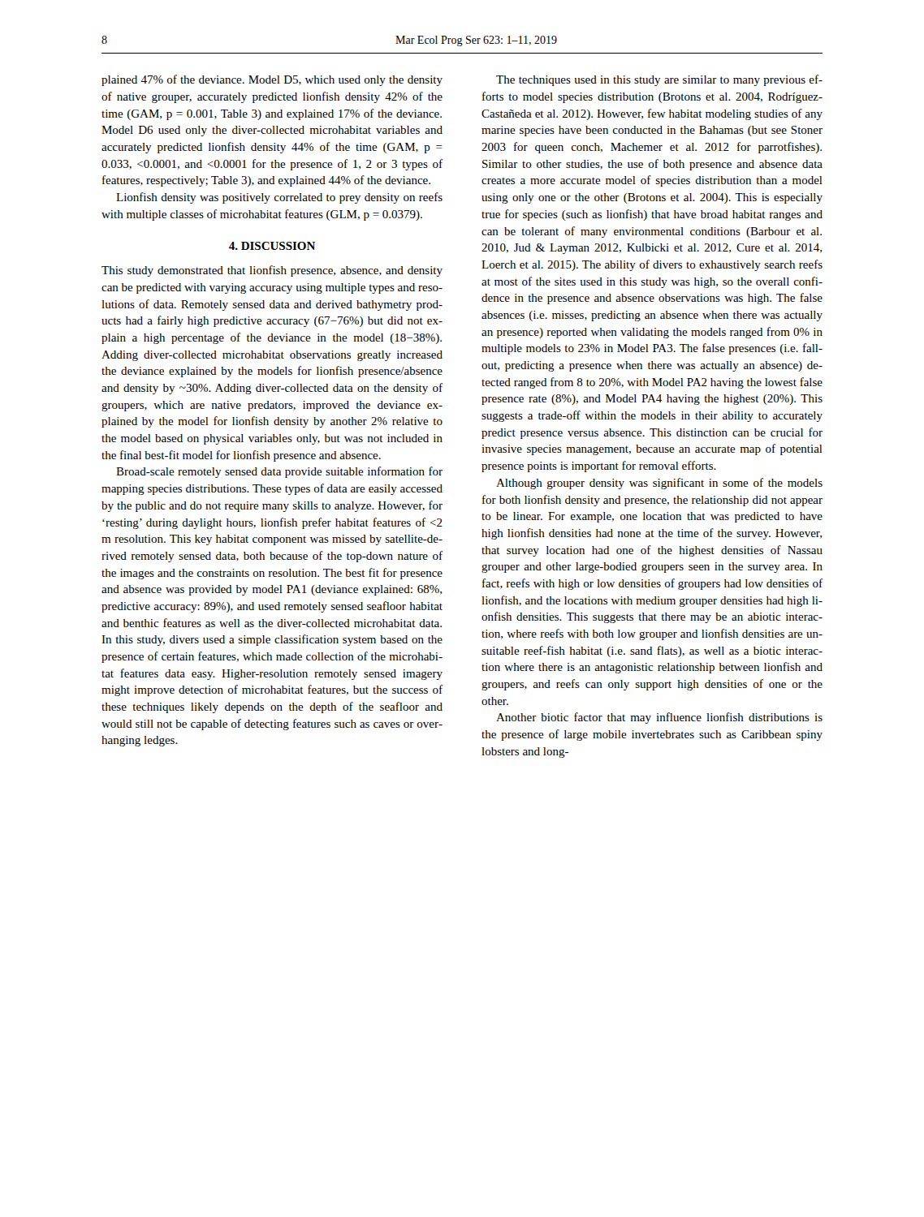8 Mar Ecol Prog Ser 623: 1–11, 2019
plained 47% of the deviance. Model D5, which used only the density of native grouper, accurately predicted lionfish density 42% of the time (GAM, p = 0.001, Table 3) and explained 17% of the deviance. Model D6 used only the diver-collected microhabitat variables and accurately predicted lionfish density 44% of the time (GAM, p = 0.033, <0.0001, and <0.0001 for the presence of 1, 2 or 3 types of features, respectively; Table 3), and explained 44% of the deviance.
Lionfish density was positively correlated to prey density on reefs with multiple classes of microhabitat features (GLM, p = 0.0379).
4. DISCUSSION
This study demonstrated that lionfish presence, absence, and density can be predicted with varying accuracy using multiple types and resolutions of data. Remotely sensed data and derived bathymetry products had a fairly high predictive accuracy (67−76%) but did not explain a high percentage of the deviance in the model (18−38%). Adding diver-collected microhabitat observations greatly increased the deviance explained by the models for lionfish presence/absence and density by ~30%. Adding diver-collected data on the density of groupers, which are native predators, improved the deviance explained by the model for lionfish density by another 2% relative to the model based on physical variables only, but was not included in the final best-fit model for lionfish presence and absence.
Broad-scale remotely sensed data provide suitable information for mapping species distributions. These types of data are easily accessed by the public and do not require many skills to analyze. However, for ‘resting’ during daylight hours, lionfish prefer habitat features of <2 m resolution. This key habitat component was missed by satellite-derived remotely sensed data, both because of the top-down nature of the images and the constraints on resolution. The best fit for presence and absence was provided by model PA1 (deviance explained: 68%, predictive accuracy: 89%), and used remotely sensed seafloor habitat and benthic features as well as the diver-collected microhabitat data. In this study, divers used a simple classification system based on the presence of certain features, which made collection of the microhabitat features data easy. Higher-resolution remotely sensed imagery might improve detection of microhabitat features, but the success of these techniques likely depends on the depth of the seafloor and would still not be capable of detecting features such as caves or overhanging ledges.
The techniques used in this study are similar to many previous efforts to model species distribution (Brotons et al. 2004, Rodríguez-Castañeda et al. 2012). However, few habitat modeling studies of any marine species have been conducted in the Bahamas (but see Stoner 2003 for queen conch, Machemer et al. 2012 for parrotfishes). Similar to other studies, the use of both presence and absence data creates a more accurate model of species distribution than a model using only one or the other (Brotons et al. 2004). This is especially true for species (such as lionfish) that have broad habitat ranges and can be tolerant of many environmental conditions (Barbour et al. 2010, Jud & Layman 2012, Kulbicki et al. 2012, Cure et al. 2014, Loerch et al. 2015). The ability of divers to exhaustively search reefs at most of the sites used in this study was high, so the overall confidence in the presence and absence observations was high. The false absences (i.e. misses, predicting an absence when there was actually an presence) reported when validating the models ranged from 0% in multiple models to 23% in Model PA3. The false presences (i.e. fallout, predicting a presence when there was actually an absence) detected ranged from 8 to 20%, with Model PA2 having the lowest false presence rate (8%), and Model PA4 having the highest (20%). This suggests a trade-off within the models in their ability to accurately predict presence versus absence. This distinction can be crucial for invasive species management, because an accurate map of potential presence points is important for removal efforts.
Although grouper density was significant in some of the models for both lionfish density and presence, the relationship did not appear to be linear. For example, one location that was predicted to have high lionfish densities had none at the time of the survey. However, that survey location had one of the highest densities of Nassau grouper and other large-bodied groupers seen in the survey area. In fact, reefs with high or low densities of groupers had low densities of lionfish, and the locations with medium grouper densities had high lionfish densities. This suggests that there may be an abiotic interaction, where reefs with both low grouper and lionfish densities are unsuitable reef-fish habitat (i.e. sand flats), as well as a biotic interaction where there is an antagonistic relationship between lionfish and groupers, and reefs can only support high densities of one or the other.
Another biotic factor that may influence lionfish distributions is the presence of large mobile invertebrates such as Caribbean spiny lobsters and long-